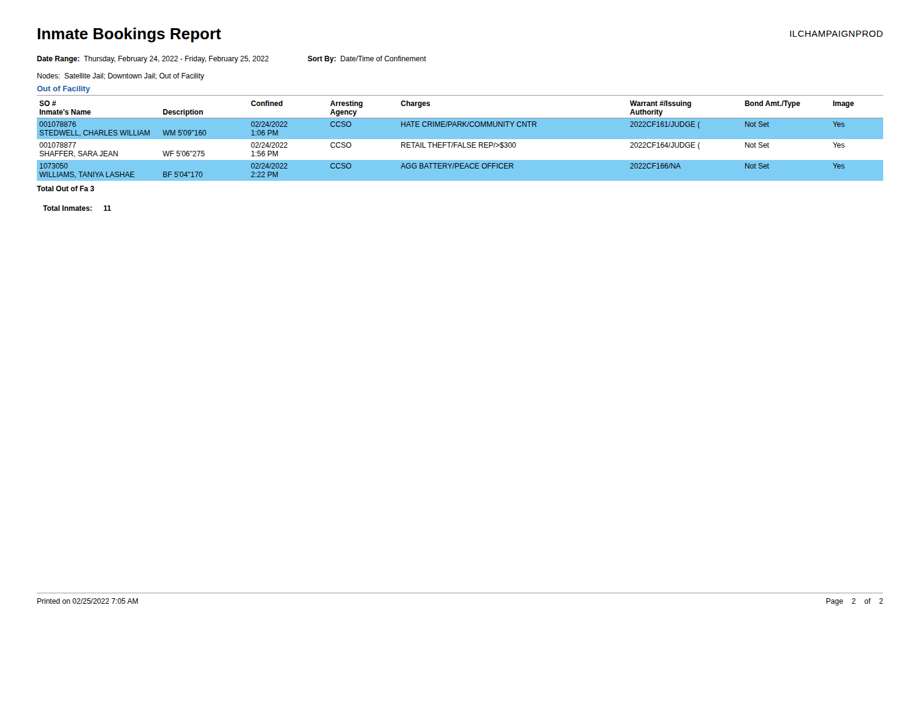Inmate Bookings Report
ILCHAMPAIGNPROD
Date Range: Thursday, February 24, 2022 - Friday, February 25, 2022 Sort By: Date/Time of Confinement
Nodes: Satellite Jail; Downtown Jail; Out of Facility
Out of Facility
| SO # Inmate's Name | Description | Confined | Arresting Agency | Charges | Warrant #/Issuing Authority | Bond Amt./Type | Image |
| --- | --- | --- | --- | --- | --- | --- | --- |
| 001078876 STEDWELL, CHARLES WILLIAM | WM 5'09"160 | 02/24/2022 1:06 PM | CCSO | HATE CRIME/PARK/COMMUNITY CNTR | 2022CF161/JUDGE ( | Not Set | Yes |
| 001078877 SHAFFER, SARA JEAN | WF 5'06"275 | 02/24/2022 1:56 PM | CCSO | RETAIL THEFT/FALSE REP/>$300 | 2022CF164/JUDGE ( | Not Set | Yes |
| 1073050 WILLIAMS, TANIYA LASHAE | BF 5'04"170 | 02/24/2022 2:22 PM | CCSO | AGG BATTERY/PEACE OFFICER | 2022CF166/NA | Not Set | Yes |
Total Out of Fa 3
Total Inmates:11
Printed on 02/25/2022 7:05 AM Page2 of 2